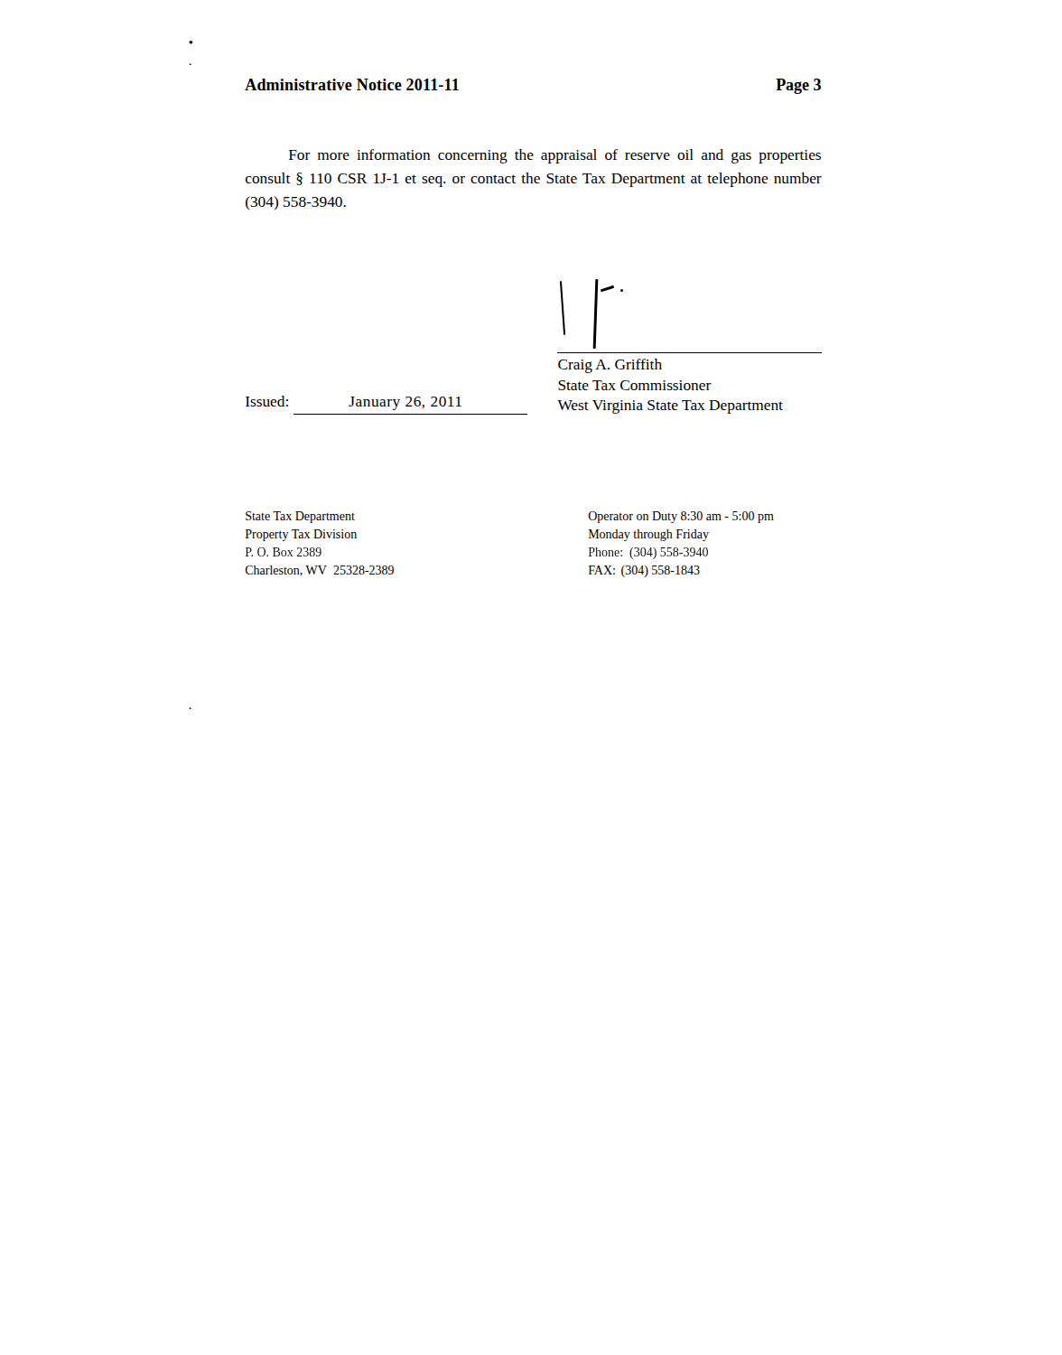•
.
.
Administrative Notice 2011-11
Page 3
For more information concerning the appraisal of reserve oil and gas properties consult § 110 CSR 1J-1 et seq. or contact the State Tax Department at telephone number (304) 558-3940.
Issued: January 26, 2011
Craig A. Griffith
State Tax Commissioner
West Virginia State Tax Department
State Tax Department
Property Tax Division
P. O. Box 2389
Charleston, WV 25328-2389
Operator on Duty 8:30 am - 5:00 pm
Monday through Friday
Phone: (304) 558-3940
FAX:(304) 558-1843